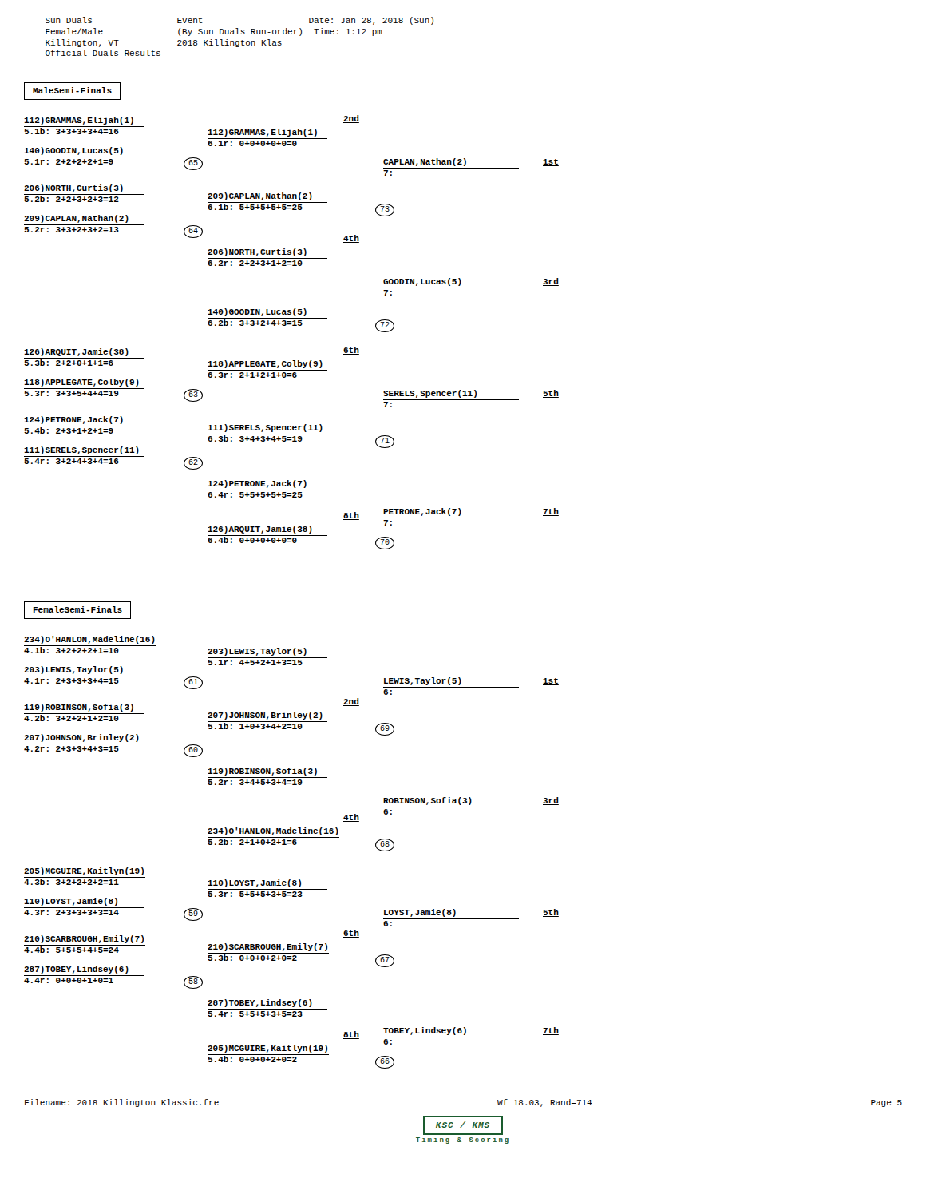Sun Duals Event Date: Jan 28, 2018 (Sun) Female/Male (By Sun Duals Run-order) Time: 1:12 pm Killington, VT 2018 Killington Klas Official Duals Results
MaleSemi-Finals
112)GRAMMAS,Elijah(1) 5.1b: 3+3+3+3+4=16
140)GOODIN,Lucas(5) 5.1r: 2+2+2+2+1=9
65
206)NORTH,Curtis(3) 5.2b: 2+2+3+2+3=12
209)CAPLAN,Nathan(2) 5.2r: 3+3+2+3+2=13
64
2nd
112)GRAMMAS,Elijah(1) 6.1r: 0+0+0+0+0=0
209)CAPLAN,Nathan(2) 6.1b: 5+5+5+5+5=25
73
CAPLAN,Nathan(2) 7:
1st
4th
206)NORTH,Curtis(3) 6.2r: 2+2+3+1+2=10
140)GOODIN,Lucas(5) 6.2b: 3+3+2+4+3=15
72
GOODIN,Lucas(5) 7:
3rd
126)ARQUIT,Jamie(38) 5.3b: 2+2+0+1+1=6
118)APPLEGATE,Colby(9) 5.3r: 3+3+5+4+4=19
63
124)PETRONE,Jack(7) 5.4b: 2+3+1+2+1=9
111)SERELS,Spencer(11) 5.4r: 3+2+4+3+4=16
62
6th
118)APPLEGATE,Colby(9) 6.3r: 2+1+2+1+0=6
111)SERELS,Spencer(11) 6.3b: 3+4+3+4+5=19
71
SERELS,Spencer(11) 7:
5th
124)PETRONE,Jack(7) 6.4r: 5+5+5+5+5=25
8th
126)ARQUIT,Jamie(38) 6.4b: 0+0+0+0+0=0
70
PETRONE,Jack(7) 7:
7th
FemaleSemi-Finals
234)O'HANLON,Madeline(16) 4.1b: 3+2+2+2+1=10
203)LEWIS,Taylor(5) 4.1r: 2+3+3+3+4=15
61
119)ROBINSON,Sofia(3) 4.2b: 3+2+2+1+2=10
207)JOHNSON,Brinley(2) 4.2r: 2+3+3+4+3=15
60
203)LEWIS,Taylor(5) 5.1r: 4+5+2+1+3=15
2nd
207)JOHNSON,Brinley(2) 5.1b: 1+0+3+4+2=10
69
LEWIS,Taylor(5) 6:
1st
119)ROBINSON,Sofia(3) 5.2r: 3+4+5+3+4=19
4th
234)O'HANLON,Madeline(16) 5.2b: 2+1+0+2+1=6
68
ROBINSON,Sofia(3) 6:
3rd
205)MCGUIRE,Kaitlyn(19) 4.3b: 3+2+2+2+2=11
110)LOYST,Jamie(8) 4.3r: 2+3+3+3+3=14
59
210)SCARBROUGH,Emily(7) 4.4b: 5+5+5+4+5=24
287)TOBEY,Lindsey(6) 4.4r: 0+0+0+1+0=1
58
110)LOYST,Jamie(8) 5.3r: 5+5+5+3+5=23
6th
210)SCARBROUGH,Emily(7) 5.3b: 0+0+0+2+0=2
67
LOYST,Jamie(8) 6:
5th
287)TOBEY,Lindsey(6) 5.4r: 5+5+5+3+5=23
8th
205)MCGUIRE,Kaitlyn(19) 5.4b: 0+0+0+2+0=2
66
TOBEY,Lindsey(6) 6:
7th
Filename: 2018 Killington Klassic.fre Wf 18.03, Rand=714 Page 5
KSC / KMS
Timing & Scoring